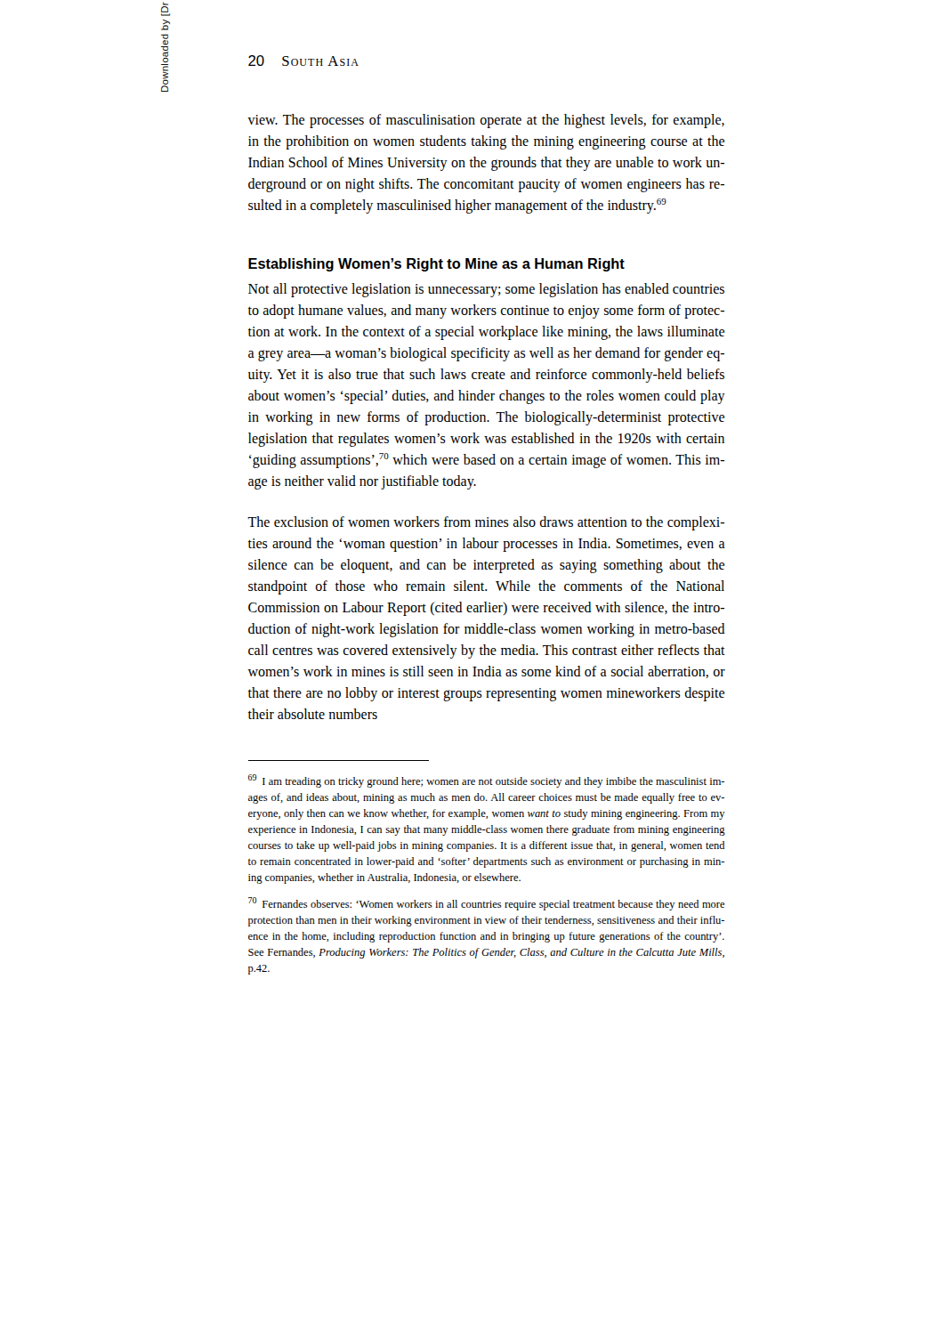Downloaded by [Dr Kuntala Lahiri-Dutt] at 13:55 05 December 2011
20 South Asia
view. The processes of masculinisation operate at the highest levels, for example, in the prohibition on women students taking the mining engineering course at the Indian School of Mines University on the grounds that they are unable to work underground or on night shifts. The concomitant paucity of women engineers has resulted in a completely masculinised higher management of the industry.69
Establishing Women’s Right to Mine as a Human Right
Not all protective legislation is unnecessary; some legislation has enabled countries to adopt humane values, and many workers continue to enjoy some form of protection at work. In the context of a special workplace like mining, the laws illuminate a grey area—a woman’s biological specificity as well as her demand for gender equity. Yet it is also true that such laws create and reinforce commonly-held beliefs about women’s ‘special’ duties, and hinder changes to the roles women could play in working in new forms of production. The biologically-determinist protective legislation that regulates women’s work was established in the 1920s with certain ‘guiding assumptions’,70 which were based on a certain image of women. This image is neither valid nor justifiable today.
The exclusion of women workers from mines also draws attention to the complexities around the ‘woman question’ in labour processes in India. Sometimes, even a silence can be eloquent, and can be interpreted as saying something about the standpoint of those who remain silent. While the comments of the National Commission on Labour Report (cited earlier) were received with silence, the introduction of night-work legislation for middle-class women working in metro-based call centres was covered extensively by the media. This contrast either reflects that women’s work in mines is still seen in India as some kind of a social aberration, or that there are no lobby or interest groups representing women mineworkers despite their absolute numbers
69 I am treading on tricky ground here; women are not outside society and they imbibe the masculinist images of, and ideas about, mining as much as men do. All career choices must be made equally free to everyone, only then can we know whether, for example, women want to study mining engineering. From my experience in Indonesia, I can say that many middle-class women there graduate from mining engineering courses to take up well-paid jobs in mining companies. It is a different issue that, in general, women tend to remain concentrated in lower-paid and ‘softer’ departments such as environment or purchasing in mining companies, whether in Australia, Indonesia, or elsewhere.
70 Fernandes observes: ‘Women workers in all countries require special treatment because they need more protection than men in their working environment in view of their tenderness, sensitiveness and their influence in the home, including reproduction function and in bringing up future generations of the country’. See Fernandes, Producing Workers: The Politics of Gender, Class, and Culture in the Calcutta Jute Mills, p.42.